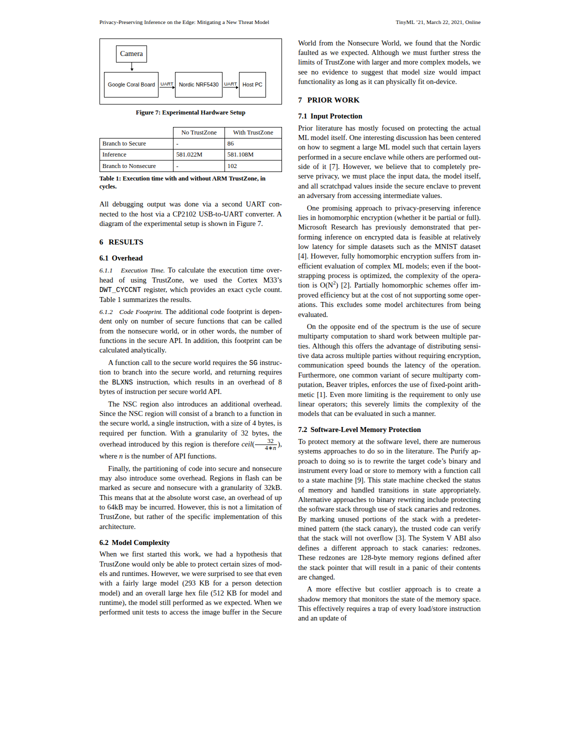Privacy-Preserving Inference on the Edge: Mitigating a New Threat Model TinyML ’21, March 22, 2021, Online
Camera
Google Coral Board
UART
Nordic NRF5430
UART
Host PC
Figure 7: Experimental Hardware Setup
| | No TrustZone | With TrustZone |
| --- | --- | --- |
| Branch to Secure | - | 86 |
| Inference | 581.022M | 581.108M |
| Branch to Nonsecure | - | 102 |
Table 1: Execution time with and without ARM TrustZone, in cycles.
All debugging output was done via a second UART connected to the host via a CP2102 USB-to-UART converter. A diagram of the experimental setup is shown in Figure 7.
6 RESULTS
6.1 Overhead
6.1.1 Execution Time.
To calculate the execution time overhead of using TrustZone, we used the Cortex M33’s DWT_CYCCNT register, which provides an exact cycle count. Table 1 summarizes the results.
6.1.2 Code Footprint.
The additional code footprint is dependent only on number of secure functions that can be called from the nonsecure world, or in other words, the number of functions in the secure API. In addition, this footprint can be calculated analytically.
A function call to the secure world requires the SG instruction to branch into the secure world, and returning requires the BLXNS instruction, which results in an overhead of 8 bytes of instruction per secure world API.
The NSC region also introduces an additional overhead. Since the NSC region will consist of a branch to a function in the secure world, a single instruction, with a size of 4 bytes, is required per function. With a granularity of 32 bytes, the overhead introduced by this region is therefore ceil(324∗n), where n is the number of API functions.
Finally, the partitioning of code into secure and nonsecure may also introduce some overhead. Regions in flash can be marked as secure and nonsecure with a granularity of 32kB. This means that at the absolute worst case, an overhead of up to 64kB may be incurred. However, this is not a limitation of TrustZone, but rather of the specific implementation of this architecture.
6.2 Model Complexity
When we first started this work, we had a hypothesis that TrustZone would only be able to protect certain sizes of models and runtimes. However, we were surprised to see that even with a fairly large model (293 KB for a person detection model) and an overall large hex file (512 KB for model and runtime), the model still performed as we expected. When we performed unit tests to access the image buffer in the Secure World from the Nonsecure World, we found that the Nordic faulted as we expected. Although we must further stress the limits of TrustZone with larger and more complex models, we see no evidence to suggest that model size would impact functionality as long as it can physically fit on-device.
7 PRIOR WORK
7.1 Input Protection
Prior literature has mostly focused on protecting the actual ML model itself. One interesting discussion has been centered on how to segment a large ML model such that certain layers performed in a secure enclave while others are performed outside of it [7]. However, we believe that to completely preserve privacy, we must place the input data, the model itself, and all scratchpad values inside the secure enclave to prevent an adversary from accessing intermediate values.
One promising approach to privacy-preserving inference lies in homomorphic encryption (whether it be partial or full). Microsoft Research has previously demonstrated that performing inference on encrypted data is feasible at relatively low latency for simple datasets such as the MNIST dataset [4]. However, fully homomorphic encryption suffers from inefficient evaluation of complex ML models; even if the bootstrapping process is optimized, the complexity of the operation is O(N2) [2]. Partially homomorphic schemes offer improved efficiency but at the cost of not supporting some operations. This excludes some model architectures from being evaluated.
On the opposite end of the spectrum is the use of secure multiparty computation to shard work between multiple parties. Although this offers the advantage of distributing sensitive data across multiple parties without requiring encryption, communication speed bounds the latency of the operation. Furthermore, one common variant of secure multiparty computation, Beaver triples, enforces the use of fixed-point arithmetic [1]. Even more limiting is the requirement to only use linear operators; this severely limits the complexity of the models that can be evaluated in such a manner.
7.2 Software-Level Memory Protection
To protect memory at the software level, there are numerous systems approaches to do so in the literature. The Purify approach to doing so is to rewrite the target code’s binary and instrument every load or store to memory with a function call to a state machine [9]. This state machine checked the status of memory and handled transitions in state appropriately. Alternative approaches to binary rewriting include protecting the software stack through use of stack canaries and redzones. By marking unused portions of the stack with a predetermined pattern (the stack canary), the trusted code can verify that the stack will not overflow [3]. The System V ABI also defines a different approach to stack canaries: redzones. These redzones are 128-byte memory regions defined after the stack pointer that will result in a panic of their contents are changed.
A more effective but costlier approach is to create a shadow memory that monitors the state of the memory space. This effectively requires a trap of every load/store instruction and an update of